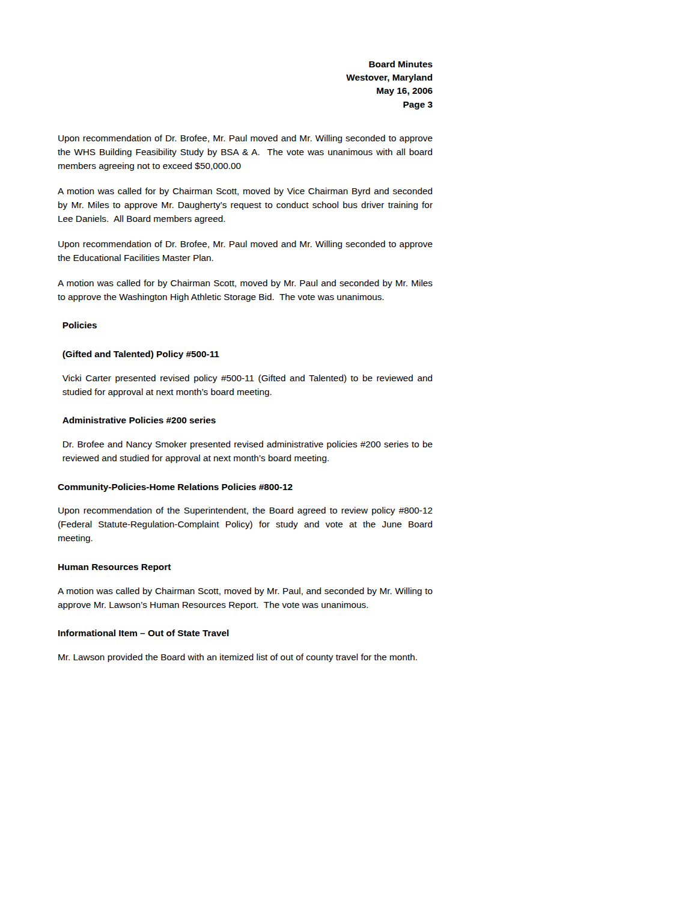Board Minutes
Westover, Maryland
May 16, 2006
Page 3
Upon recommendation of Dr. Brofee, Mr. Paul moved and Mr. Willing seconded to approve the WHS Building Feasibility Study by BSA & A. The vote was unanimous with all board members agreeing not to exceed $50,000.00
A motion was called for by Chairman Scott, moved by Vice Chairman Byrd and seconded by Mr. Miles to approve Mr. Daugherty’s request to conduct school bus driver training for Lee Daniels. All Board members agreed.
Upon recommendation of Dr. Brofee, Mr. Paul moved and Mr. Willing seconded to approve the Educational Facilities Master Plan.
A motion was called for by Chairman Scott, moved by Mr. Paul and seconded by Mr. Miles to approve the Washington High Athletic Storage Bid. The vote was unanimous.
Policies
(Gifted and Talented) Policy #500-11
Vicki Carter presented revised policy #500-11 (Gifted and Talented) to be reviewed and studied for approval at next month’s board meeting.
Administrative Policies #200 series
Dr. Brofee and Nancy Smoker presented revised administrative policies #200 series to be reviewed and studied for approval at next month’s board meeting.
Community-Policies-Home Relations Policies #800-12
Upon recommendation of the Superintendent, the Board agreed to review policy #800-12 (Federal Statute-Regulation-Complaint Policy) for study and vote at the June Board meeting.
Human Resources Report
A motion was called by Chairman Scott, moved by Mr. Paul, and seconded by Mr. Willing to approve Mr. Lawson’s Human Resources Report. The vote was unanimous.
Informational Item – Out of State Travel
Mr. Lawson provided the Board with an itemized list of out of county travel for the month.